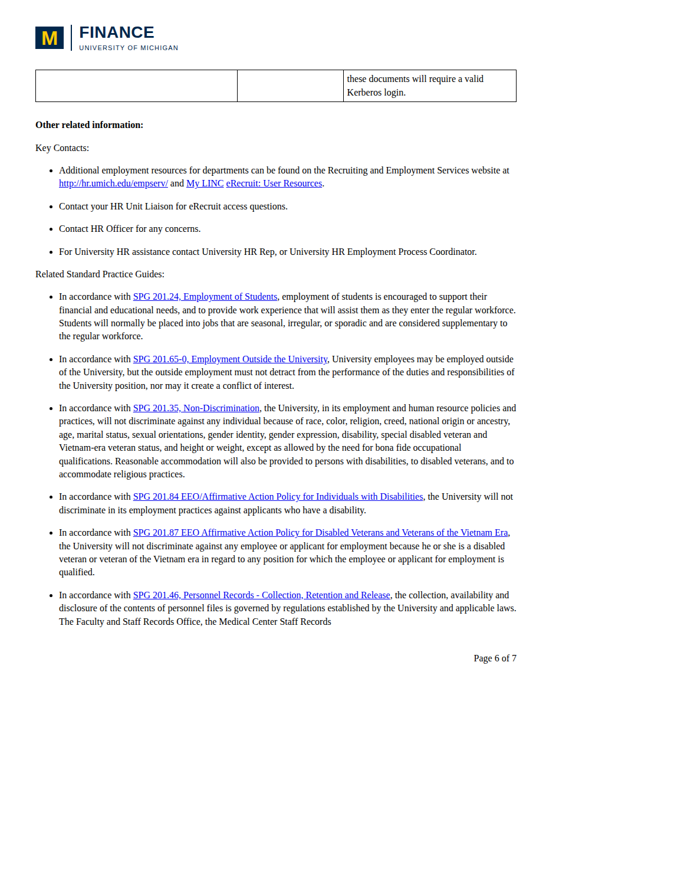M FINANCE
UNIVERSITY OF MICHIGAN
| | | these documents will require a valid Kerberos login. |
Other related information:
Key Contacts:
Additional employment resources for departments can be found on the Recruiting and Employment Services website at http://hr.umich.edu/empserv/ and My LINC eRecruit: User Resources.
Contact your HR Unit Liaison for eRecruit access questions.
Contact HR Officer for any concerns.
For University HR assistance contact University HR Rep, or University HR Employment Process Coordinator.
Related Standard Practice Guides:
In accordance with SPG 201.24, Employment of Students, employment of students is encouraged to support their financial and educational needs, and to provide work experience that will assist them as they enter the regular workforce. Students will normally be placed into jobs that are seasonal, irregular, or sporadic and are considered supplementary to the regular workforce.
In accordance with SPG 201.65-0, Employment Outside the University, University employees may be employed outside of the University, but the outside employment must not detract from the performance of the duties and responsibilities of the University position, nor may it create a conflict of interest.
In accordance with SPG 201.35, Non-Discrimination, the University, in its employment and human resource policies and practices, will not discriminate against any individual because of race, color, religion, creed, national origin or ancestry, age, marital status, sexual orientations, gender identity, gender expression, disability, special disabled veteran and Vietnam-era veteran status, and height or weight, except as allowed by the need for bona fide occupational qualifications. Reasonable accommodation will also be provided to persons with disabilities, to disabled veterans, and to accommodate religious practices.
In accordance with SPG 201.84 EEO/Affirmative Action Policy for Individuals with Disabilities, the University will not discriminate in its employment practices against applicants who have a disability.
In accordance with SPG 201.87 EEO Affirmative Action Policy for Disabled Veterans and Veterans of the Vietnam Era, the University will not discriminate against any employee or applicant for employment because he or she is a disabled veteran or veteran of the Vietnam era in regard to any position for which the employee or applicant for employment is qualified.
In accordance with SPG 201.46, Personnel Records - Collection, Retention and Release, the collection, availability and disclosure of the contents of personnel files is governed by regulations established by the University and applicable laws. The Faculty and Staff Records Office, the Medical Center Staff Records
Page 6 of 7